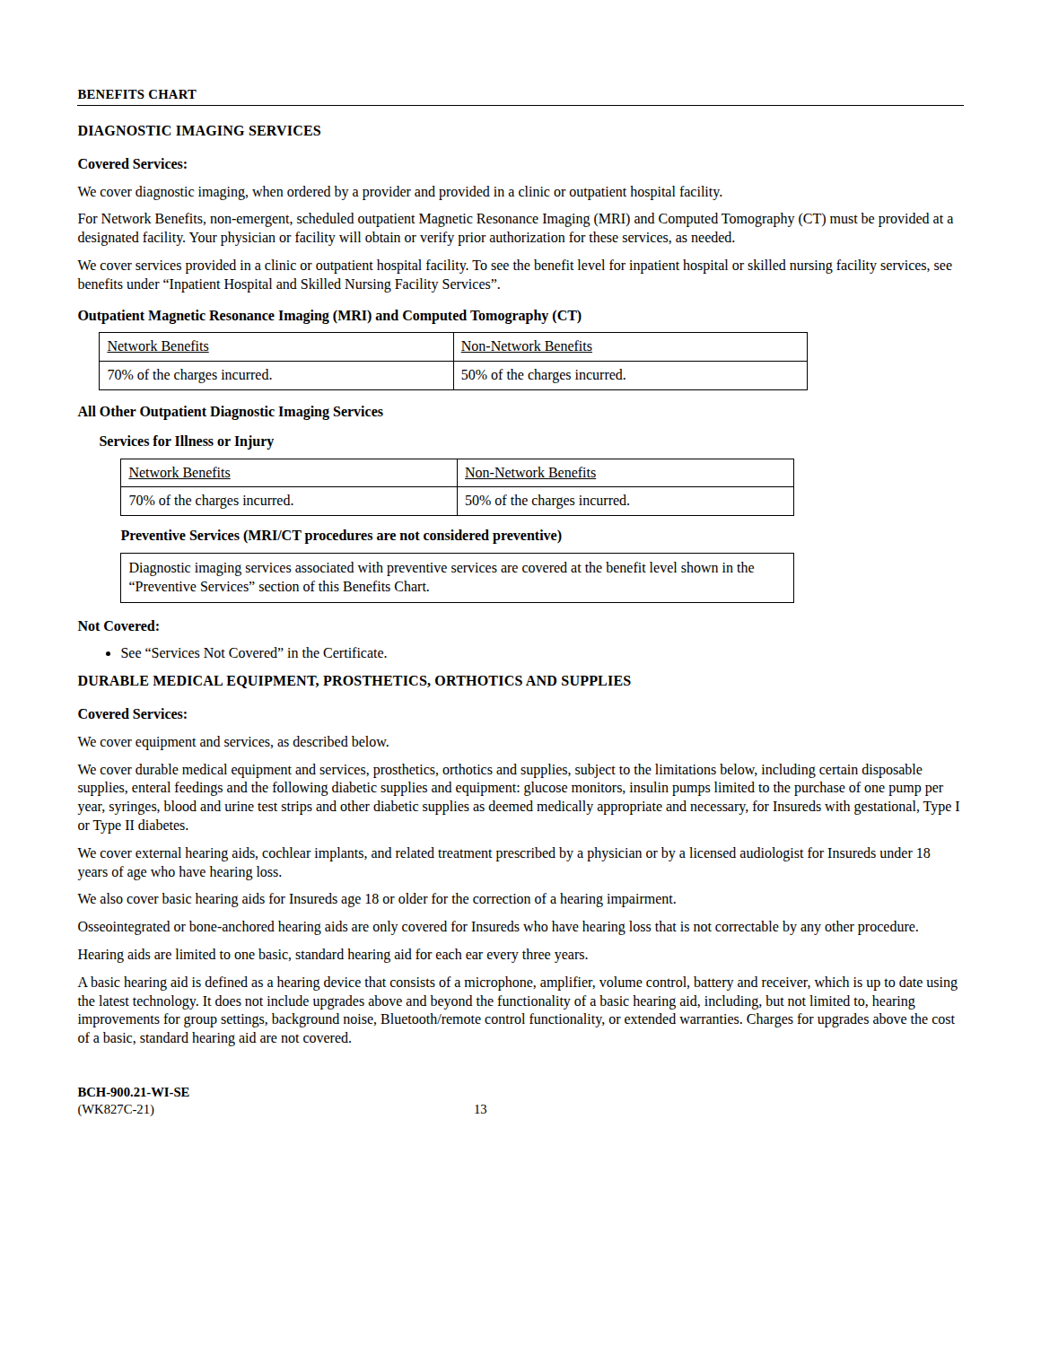BENEFITS CHART
DIAGNOSTIC IMAGING SERVICES
Covered Services:
We cover diagnostic imaging, when ordered by a provider and provided in a clinic or outpatient hospital facility.
For Network Benefits, non-emergent, scheduled outpatient Magnetic Resonance Imaging (MRI) and Computed Tomography (CT) must be provided at a designated facility. Your physician or facility will obtain or verify prior authorization for these services, as needed.
We cover services provided in a clinic or outpatient hospital facility. To see the benefit level for inpatient hospital or skilled nursing facility services, see benefits under “Inpatient Hospital and Skilled Nursing Facility Services”.
Outpatient Magnetic Resonance Imaging (MRI) and Computed Tomography (CT)
| Network Benefits | Non-Network Benefits |
| 70% of the charges incurred. | 50% of the charges incurred. |
All Other Outpatient Diagnostic Imaging Services
Services for Illness or Injury
| Network Benefits | Non-Network Benefits |
| 70% of the charges incurred. | 50% of the charges incurred. |
Preventive Services (MRI/CT procedures are not considered preventive)
Diagnostic imaging services associated with preventive services are covered at the benefit level shown in the “Preventive Services” section of this Benefits Chart.
Not Covered:
See “Services Not Covered” in the Certificate.
DURABLE MEDICAL EQUIPMENT, PROSTHETICS, ORTHOTICS AND SUPPLIES
Covered Services:
We cover equipment and services, as described below.
We cover durable medical equipment and services, prosthetics, orthotics and supplies, subject to the limitations below, including certain disposable supplies, enteral feedings and the following diabetic supplies and equipment: glucose monitors, insulin pumps limited to the purchase of one pump per year, syringes, blood and urine test strips and other diabetic supplies as deemed medically appropriate and necessary, for Insureds with gestational, Type I or Type II diabetes.
We cover external hearing aids, cochlear implants, and related treatment prescribed by a physician or by a licensed audiologist for Insureds under 18 years of age who have hearing loss.
We also cover basic hearing aids for Insureds age 18 or older for the correction of a hearing impairment.
Osseointegrated or bone-anchored hearing aids are only covered for Insureds who have hearing loss that is not correctable by any other procedure.
Hearing aids are limited to one basic, standard hearing aid for each ear every three years.
A basic hearing aid is defined as a hearing device that consists of a microphone, amplifier, volume control, battery and receiver, which is up to date using the latest technology. It does not include upgrades above and beyond the functionality of a basic hearing aid, including, but not limited to, hearing improvements for group settings, background noise, Bluetooth/remote control functionality, or extended warranties. Charges for upgrades above the cost of a basic, standard hearing aid are not covered.
BCH-900.21-WI-SE
(WK827C-21)
13